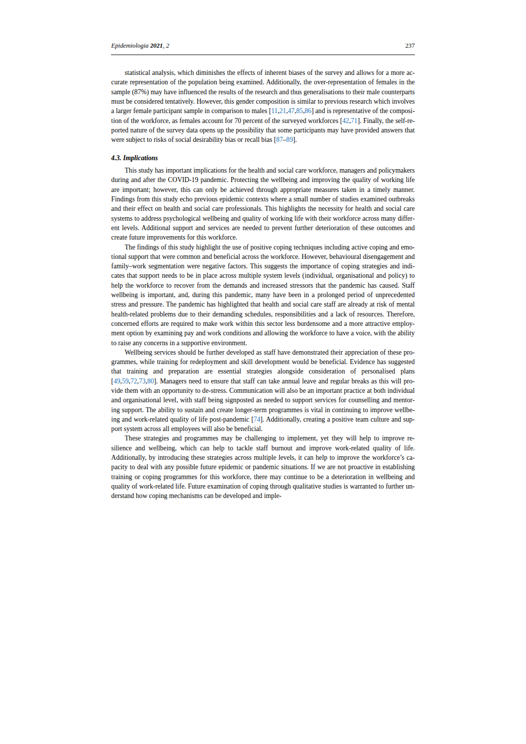Epidemiologia 2021, 2
237
statistical analysis, which diminishes the effects of inherent biases of the survey and allows for a more accurate representation of the population being examined. Additionally, the over-representation of females in the sample (87%) may have influenced the results of the research and thus generalisations to their male counterparts must be considered tentatively. However, this gender composition is similar to previous research which involves a larger female participant sample in comparison to males [11,21,47,85,86] and is representative of the composition of the workforce, as females account for 70 percent of the surveyed workforces [42,71]. Finally, the self-reported nature of the survey data opens up the possibility that some participants may have provided answers that were subject to risks of social desirability bias or recall bias [87–89].
4.3. Implications
This study has important implications for the health and social care workforce, managers and policymakers during and after the COVID-19 pandemic. Protecting the wellbeing and improving the quality of working life are important; however, this can only be achieved through appropriate measures taken in a timely manner. Findings from this study echo previous epidemic contexts where a small number of studies examined outbreaks and their effect on health and social care professionals. This highlights the necessity for health and social care systems to address psychological wellbeing and quality of working life with their workforce across many different levels. Additional support and services are needed to prevent further deterioration of these outcomes and create future improvements for this workforce.
The findings of this study highlight the use of positive coping techniques including active coping and emotional support that were common and beneficial across the workforce. However, behavioural disengagement and family–work segmentation were negative factors. This suggests the importance of coping strategies and indicates that support needs to be in place across multiple system levels (individual, organisational and policy) to help the workforce to recover from the demands and increased stressors that the pandemic has caused. Staff wellbeing is important, and, during this pandemic, many have been in a prolonged period of unprecedented stress and pressure. The pandemic has highlighted that health and social care staff are already at risk of mental health-related problems due to their demanding schedules, responsibilities and a lack of resources. Therefore, concerned efforts are required to make work within this sector less burdensome and a more attractive employment option by examining pay and work conditions and allowing the workforce to have a voice, with the ability to raise any concerns in a supportive environment.
Wellbeing services should be further developed as staff have demonstrated their appreciation of these programmes, while training for redeployment and skill development would be beneficial. Evidence has suggested that training and preparation are essential strategies alongside consideration of personalised plans [49,59,72,73,80]. Managers need to ensure that staff can take annual leave and regular breaks as this will provide them with an opportunity to de-stress. Communication will also be an important practice at both individual and organisational level, with staff being signposted as needed to support services for counselling and mentoring support. The ability to sustain and create longer-term programmes is vital in continuing to improve wellbeing and work-related quality of life post-pandemic [74]. Additionally, creating a positive team culture and support system across all employees will also be beneficial.
These strategies and programmes may be challenging to implement, yet they will help to improve resilience and wellbeing, which can help to tackle staff burnout and improve work-related quality of life. Additionally, by introducing these strategies across multiple levels, it can help to improve the workforce’s capacity to deal with any possible future epidemic or pandemic situations. If we are not proactive in establishing training or coping programmes for this workforce, there may continue to be a deterioration in wellbeing and quality of work-related life. Future examination of coping through qualitative studies is warranted to further understand how coping mechanisms can be developed and imple-